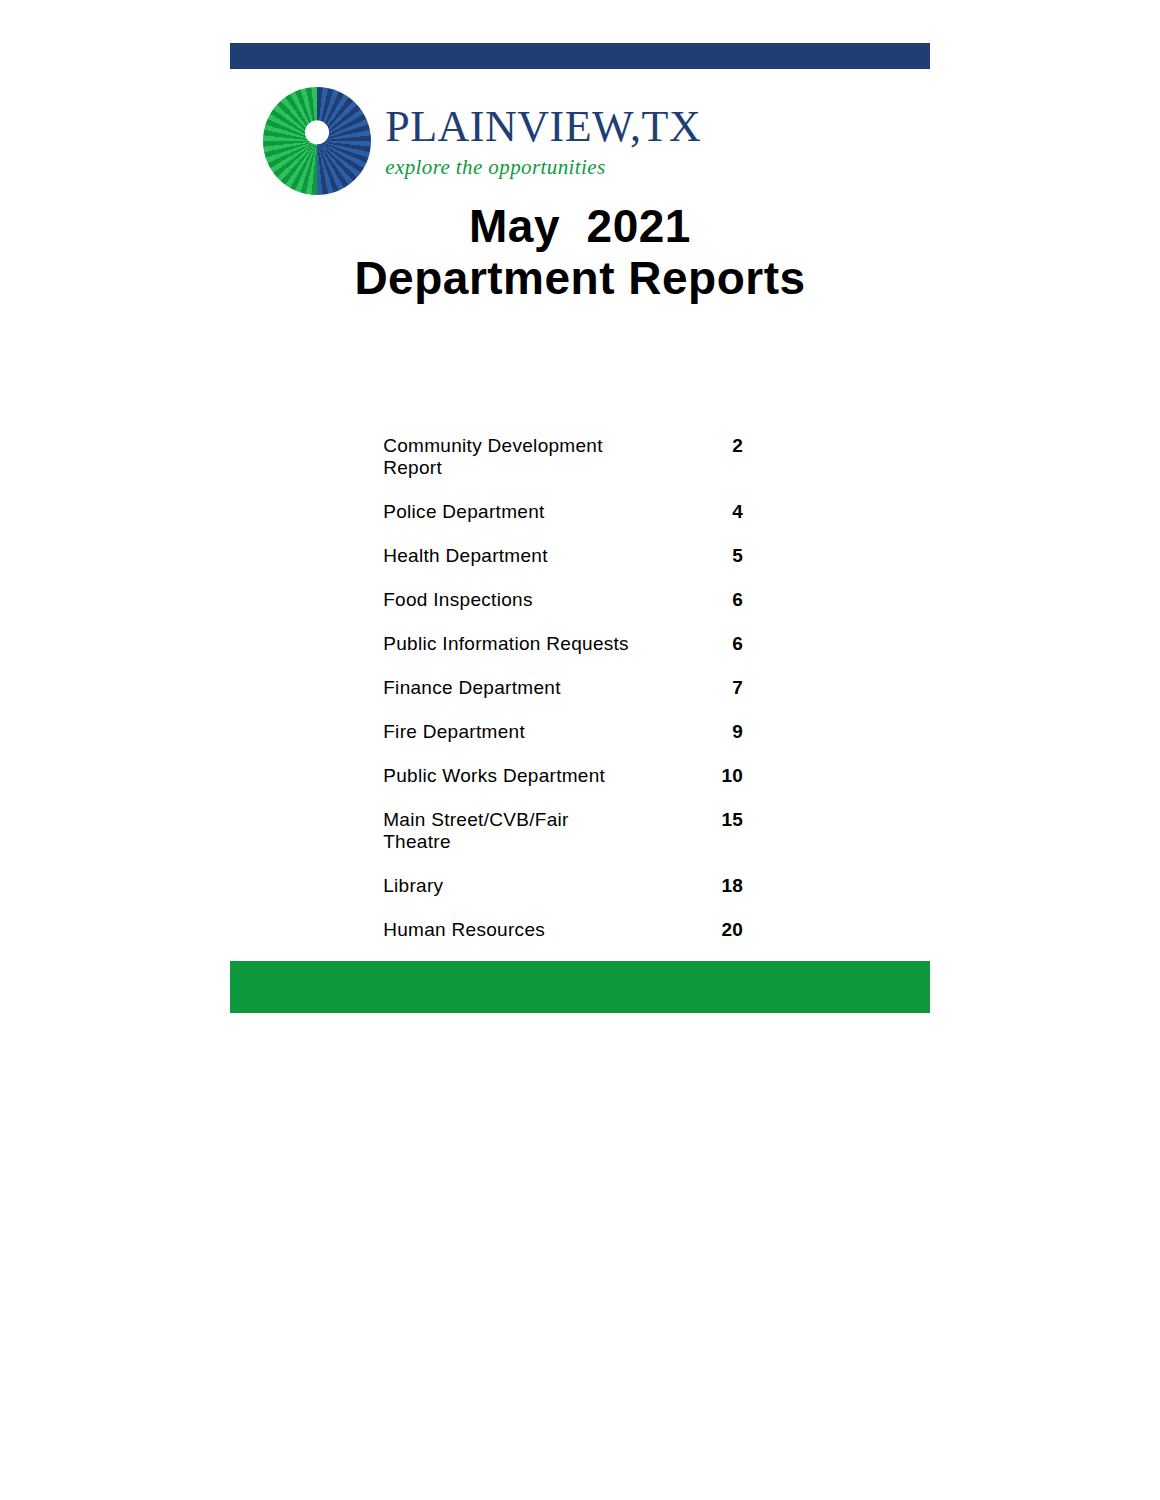PLAINVIEW,TX
explore the opportunities
May 2021 Department Reports
| Community Development Report | 2 |
| Police Department | 4 |
| Health Department | 5 |
| Food Inspections | 6 |
| Public Information Requests | 6 |
| Finance Department | 7 |
| Fire Department | 9 |
| Public Works Department | 10 |
| Main Street/CVB/Fair Theatre | 15 |
| Library | 18 |
| Human Resources | 20 |